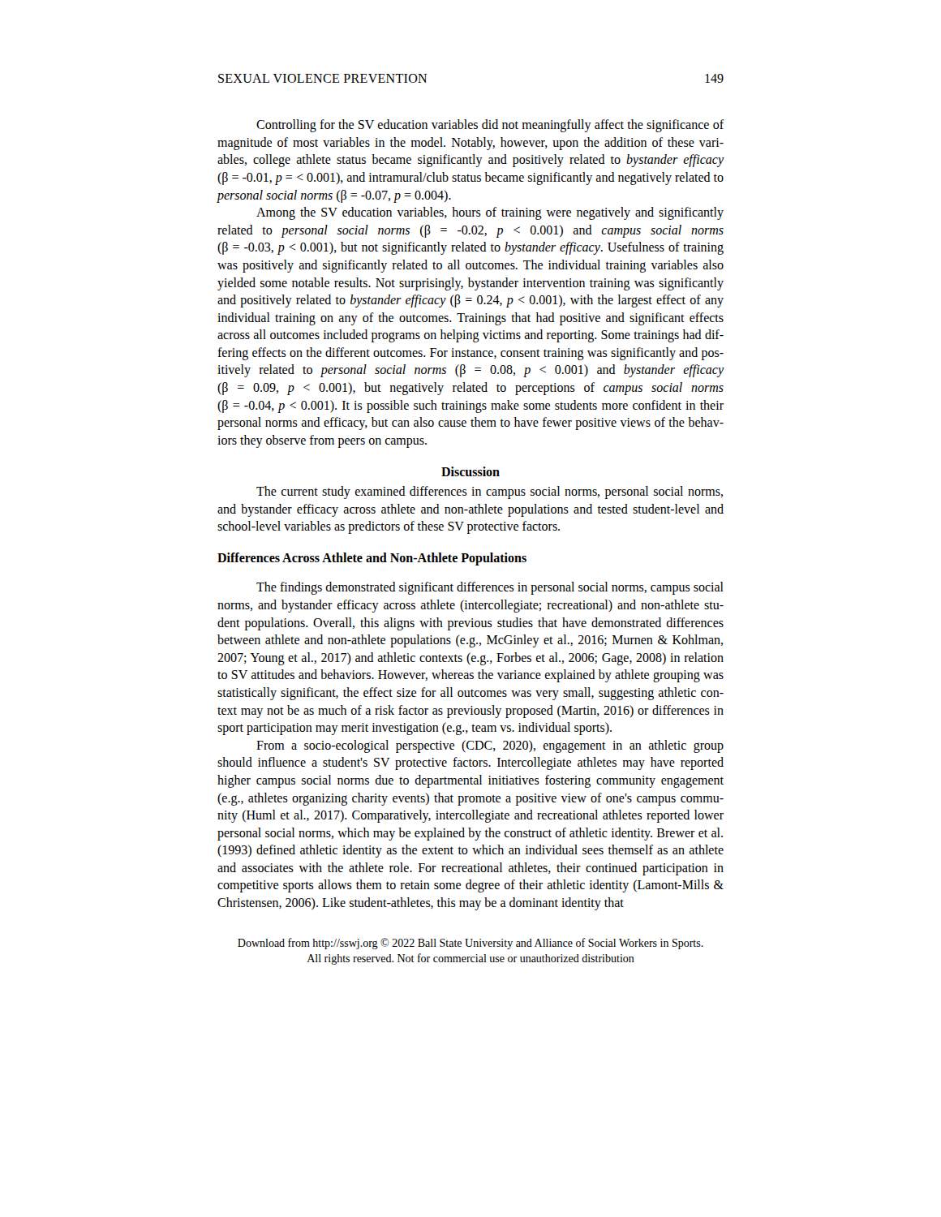SEXUAL VIOLENCE PREVENTION 149
Controlling for the SV education variables did not meaningfully affect the significance of magnitude of most variables in the model. Notably, however, upon the addition of these variables, college athlete status became significantly and positively related to bystander efficacy (β = -0.01, p = < 0.001), and intramural/club status became significantly and negatively related to personal social norms (β = -0.07, p = 0.004).
Among the SV education variables, hours of training were negatively and significantly related to personal social norms (β = -0.02, p < 0.001) and campus social norms (β = -0.03, p < 0.001), but not significantly related to bystander efficacy. Usefulness of training was positively and significantly related to all outcomes. The individual training variables also yielded some notable results. Not surprisingly, bystander intervention training was significantly and positively related to bystander efficacy (β = 0.24, p < 0.001), with the largest effect of any individual training on any of the outcomes. Trainings that had positive and significant effects across all outcomes included programs on helping victims and reporting. Some trainings had differing effects on the different outcomes. For instance, consent training was significantly and positively related to personal social norms (β = 0.08, p < 0.001) and bystander efficacy (β = 0.09, p < 0.001), but negatively related to perceptions of campus social norms (β = -0.04, p < 0.001). It is possible such trainings make some students more confident in their personal norms and efficacy, but can also cause them to have fewer positive views of the behaviors they observe from peers on campus.
Discussion
The current study examined differences in campus social norms, personal social norms, and bystander efficacy across athlete and non-athlete populations and tested student-level and school-level variables as predictors of these SV protective factors.
Differences Across Athlete and Non-Athlete Populations
The findings demonstrated significant differences in personal social norms, campus social norms, and bystander efficacy across athlete (intercollegiate; recreational) and non-athlete student populations. Overall, this aligns with previous studies that have demonstrated differences between athlete and non-athlete populations (e.g., McGinley et al., 2016; Murnen & Kohlman, 2007; Young et al., 2017) and athletic contexts (e.g., Forbes et al., 2006; Gage, 2008) in relation to SV attitudes and behaviors. However, whereas the variance explained by athlete grouping was statistically significant, the effect size for all outcomes was very small, suggesting athletic context may not be as much of a risk factor as previously proposed (Martin, 2016) or differences in sport participation may merit investigation (e.g., team vs. individual sports).
From a socio-ecological perspective (CDC, 2020), engagement in an athletic group should influence a student's SV protective factors. Intercollegiate athletes may have reported higher campus social norms due to departmental initiatives fostering community engagement (e.g., athletes organizing charity events) that promote a positive view of one's campus community (Huml et al., 2017). Comparatively, intercollegiate and recreational athletes reported lower personal social norms, which may be explained by the construct of athletic identity. Brewer et al. (1993) defined athletic identity as the extent to which an individual sees themself as an athlete and associates with the athlete role. For recreational athletes, their continued participation in competitive sports allows them to retain some degree of their athletic identity (Lamont-Mills & Christensen, 2006). Like student-athletes, this may be a dominant identity that
Download from http://sswj.org © 2022 Ball State University and Alliance of Social Workers in Sports.
All rights reserved. Not for commercial use or unauthorized distribution